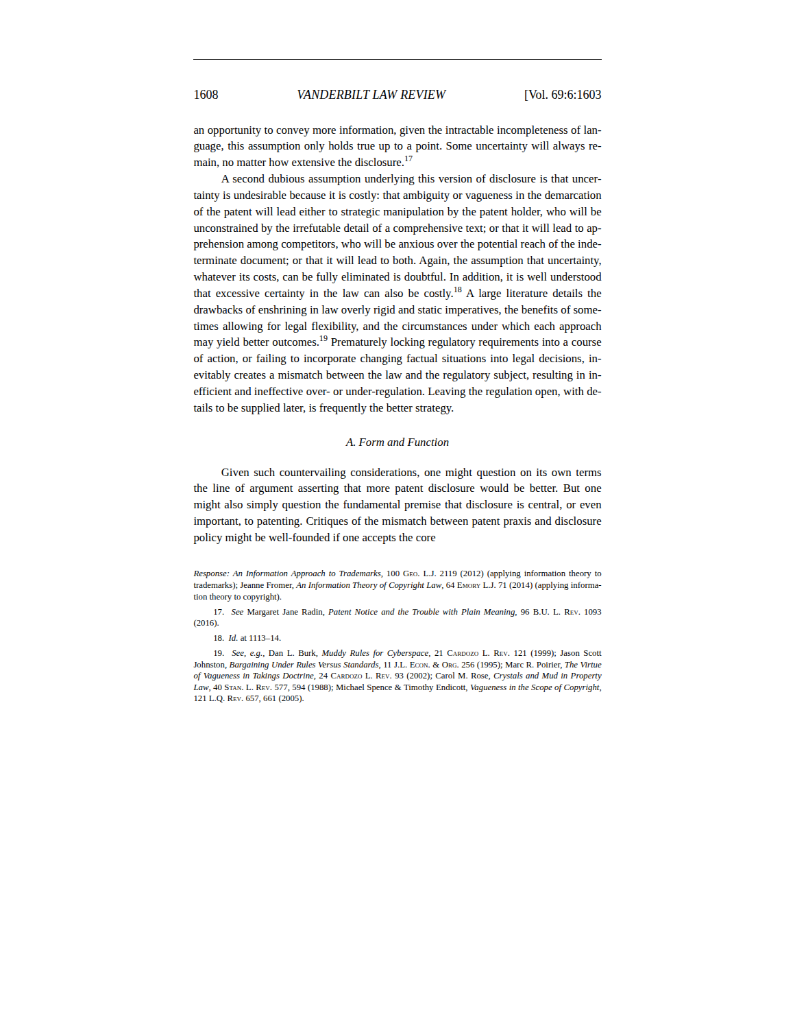1608 VANDERBILT LAW REVIEW [Vol. 69:6:1603
an opportunity to convey more information, given the intractable incompleteness of language, this assumption only holds true up to a point. Some uncertainty will always remain, no matter how extensive the disclosure.17
A second dubious assumption underlying this version of disclosure is that uncertainty is undesirable because it is costly: that ambiguity or vagueness in the demarcation of the patent will lead either to strategic manipulation by the patent holder, who will be unconstrained by the irrefutable detail of a comprehensive text; or that it will lead to apprehension among competitors, who will be anxious over the potential reach of the indeterminate document; or that it will lead to both. Again, the assumption that uncertainty, whatever its costs, can be fully eliminated is doubtful. In addition, it is well understood that excessive certainty in the law can also be costly.18 A large literature details the drawbacks of enshrining in law overly rigid and static imperatives, the benefits of sometimes allowing for legal flexibility, and the circumstances under which each approach may yield better outcomes.19 Prematurely locking regulatory requirements into a course of action, or failing to incorporate changing factual situations into legal decisions, inevitably creates a mismatch between the law and the regulatory subject, resulting in inefficient and ineffective over- or under-regulation. Leaving the regulation open, with details to be supplied later, is frequently the better strategy.
A. Form and Function
Given such countervailing considerations, one might question on its own terms the line of argument asserting that more patent disclosure would be better. But one might also simply question the fundamental premise that disclosure is central, or even important, to patenting. Critiques of the mismatch between patent praxis and disclosure policy might be well-founded if one accepts the core
Response: An Information Approach to Trademarks, 100 Geo. L.J. 2119 (2012) (applying information theory to trademarks); Jeanne Fromer, An Information Theory of Copyright Law, 64 Emory L.J. 71 (2014) (applying information theory to copyright).
17. See Margaret Jane Radin, Patent Notice and the Trouble with Plain Meaning, 96 B.U. L. Rev. 1093 (2016).
18. Id. at 1113–14.
19. See, e.g., Dan L. Burk, Muddy Rules for Cyberspace, 21 Cardozo L. Rev. 121 (1999); Jason Scott Johnston, Bargaining Under Rules Versus Standards, 11 J.L. Econ. & Org. 256 (1995); Marc R. Poirier, The Virtue of Vagueness in Takings Doctrine, 24 Cardozo L. Rev. 93 (2002); Carol M. Rose, Crystals and Mud in Property Law, 40 Stan. L. Rev. 577, 594 (1988); Michael Spence & Timothy Endicott, Vagueness in the Scope of Copyright, 121 L.Q. Rev. 657, 661 (2005).